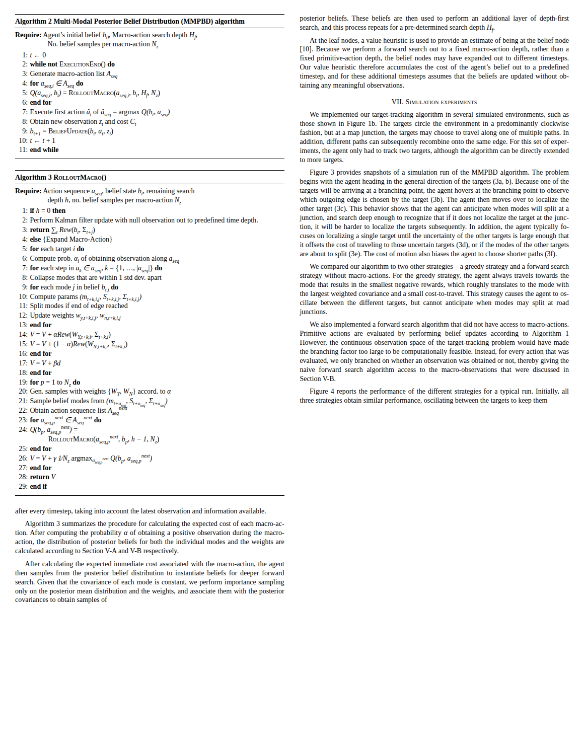Algorithm 2 Multi-Modal Posterior Belief Distribution (MMPBD) algorithm
Require: Agent’s initial belief b0, Macro-action search depth Hf, No. belief samples per macro-action Nz
t ← 0
while not ExecutionEnd() do
Generate macro-action list Aseq
for aseq,i ∈ Aseq do
Q(aseq,i, bt) = RolloutMacro(aseq,i, bt, Hf, Nz)
end for
Execute first action ât of âseq = argmax Q(bt, aseq)
Obtain new observation zt and cost Ct
bt+1 = BeliefUpdate(bt, at, zt)
t ← t + 1
end while
Algorithm 3 RolloutMacro()
Require: Action sequence aseq, belief state bt, remaining search depth h, no. belief samples per macro-action Nz
if h = 0 then
Perform Kalman filter update with null observation out to predefined time depth.
return ∑t Rew(bt, Σt+j)
else {Expand Macro-Action}
for each target i do
Compute prob. αi of obtaining observation along aseq
for each step in ak ∈ aseq, k = {1, …, |aseq|} do
Collapse modes that are within 1 std dev. apart
for each mode j in belief bt,i do
Compute params (mt+k,i,j, St+k,i,j, Σt+k,i,j)
Split modes if end of edge reached
Update weights wy,t+k,i,j, wn,t+k,i,j
end for
V = V + αRew(WY,t+k,i, Σt+k,i)
V = V + (1 − α)Rew(WN,t+k,i, Σt+k,i)
end for
V = V + βd
end for
for p = 1 to Nz do
Gen. samples with weights {WY, WN} accord. to α
Sample belief modes from (mt+aseq, St+aseq, Σt+aseq)
Obtain action sequence list Aseqnext
for aseq,pnext ∈ Aseqnext do
Q(bp, aseq,pnext) = RolloutMacro(aseq,pnext, bp, h − 1, Nz)
end for
V = V + γ 1⁄Nz argmaxaseq,pnext Q(bp, aseq,pnext)
end for
return V
end if
after every timestep, taking into account the latest observation and information available.
Algorithm 3 summarizes the procedure for calculating the expected cost of each macro-action. After computing the probability α of obtaining a positive observation during the macro-action, the distribution of posterior beliefs for both the individual modes and the weights are calculated according to Section V-A and V-B respectively.
After calculating the expected immediate cost associated with the macro-action, the agent then samples from the posterior belief distribution to instantiate beliefs for deeper forward search. Given that the covariance of each mode is constant, we perform importance sampling only on the posterior mean distribution and the weights, and associate them with the posterior covariances to obtain samples of
posterior beliefs. These beliefs are then used to perform an additional layer of depth-first search, and this process repeats for a pre-determined search depth Hf.
At the leaf nodes, a value heuristic is used to provide an estimate of being at the belief node [10]. Because we perform a forward search out to a fixed macro-action depth, rather than a fixed primitive-action depth, the belief nodes may have expanded out to different timesteps. Our value heuristic therefore accumulates the cost of the agent’s belief out to a predefined timestep, and for these additional timesteps assumes that the beliefs are updated without obtaining any meaningful observations.
VII. Simulation experiments
We implemented our target-tracking algorithm in several simulated environments, such as those shown in Figure 1b. The targets circle the environment in a predominantly clockwise fashion, but at a map junction, the targets may choose to travel along one of multiple paths. In addition, different paths can subsequently recombine onto the same edge. For this set of experiments, the agent only had to track two targets, although the algorithm can be directly extended to more targets.
Figure 3 provides snapshots of a simulation run of the MMPBD algorithm. The problem begins with the agent heading in the general direction of the targets (3a, b). Because one of the targets will be arriving at a branching point, the agent hovers at the branching point to observe which outgoing edge is chosen by the target (3b). The agent then moves over to localize the other target (3c). This behavior shows that the agent can anticipate when modes will split at a junction, and search deep enough to recognize that if it does not localize the target at the junction, it will be harder to localize the targets subsequently. In addition, the agent typically focuses on localizing a single target until the uncertainty of the other targets is large enough that it offsets the cost of traveling to those uncertain targets (3d), or if the modes of the other targets are about to split (3e). The cost of motion also biases the agent to choose shorter paths (3f).
We compared our algorithm to two other strategies – a greedy strategy and a forward search strategy without macro-actions. For the greedy strategy, the agent always travels towards the mode that results in the smallest negative rewards, which roughly translates to the mode with the largest weighted covariance and a small cost-to-travel. This strategy causes the agent to oscillate between the different targets, but cannot anticipate when modes may split at road junctions.
We also implemented a forward search algorithm that did not have access to macro-actions. Primitive actions are evaluated by performing belief updates according to Algorithm 1 However, the continuous observation space of the target-tracking problem would have made the branching factor too large to be computationally feasible. Instead, for every action that was evaluated, we only branched on whether an observation was obtained or not, thereby giving the naive forward search algorithm access to the macro-observations that were discussed in Section V-B.
Figure 4 reports the performance of the different strategies for a typical run. Initially, all three strategies obtain similar performance, oscillating between the targets to keep them